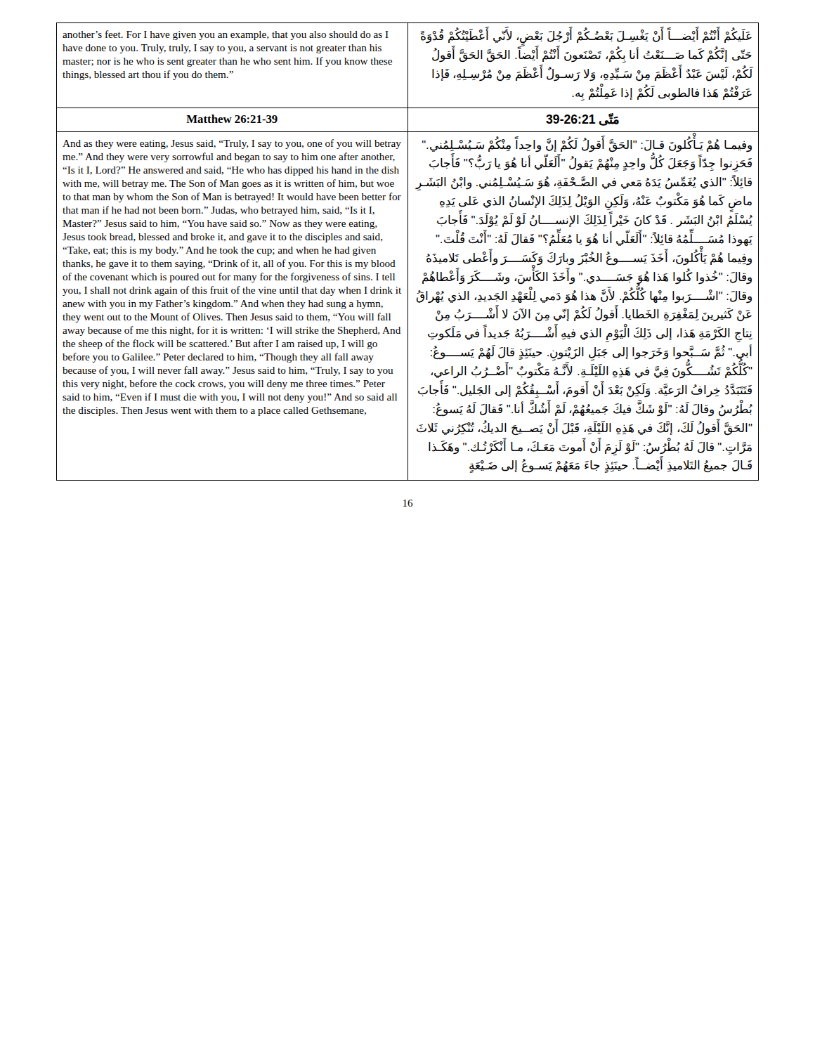| another’s feet. For I have given you an example, that you also should do as I have done to you. Truly, truly, I say to you, a servant is not greater than his master; nor is he who is sent greater than he who sent him. If you know these things, blessed art thou if you do them.” | عَلَيكُمْ أَنْتُمْ أَيْضـــاً أَنْ يَغْسِـلَ بَعْضُـكُمْ أَرْجُلَ بَعْضٍ، لأَنّي أَعْطَيْتُكُمْ قُدْوَةً حَتّى إنَّكُمْ كَما صَـــنَعْتُ أنا بِكُمْ، تَصْنَعونَ أَنْتُمْ أَيْضاً. الحَقَّ الحَقَّ أَقولُ لَكُمْ، لَيْسَ عَبْدٌ أَعْظَمَ مِنْ سَـيِّدِهِ، وَلا رَسـولٌ أَعْظَمَ مِنْ مُرْسِـلِهِ، فَإذا عَرَفْتُمْ هَذا فالطوبى لَكُمْ إذا عَمِلْتُمْ بِه. |
| Matthew 26:21-39 | مَتّى 26:21-39 |
| And as they were eating, Jesus said, “Truly, I say to you, one of you will betray me.” And they were very sorrowful and began to say to him one after another, “Is it I, Lord?” He answered and said, “He who has dipped his hand in the dish with me, will betray me. The Son of Man goes as it is written of him, but woe to that man by whom the Son of Man is betrayed! It would have been better for that man if he had not been born.” Judas, who betrayed him, said, “Is it I, Master?” Jesus said to him, “You have said so.” Now as they were eating, Jesus took bread, blessed and broke it, and gave it to the disciples and said, “Take, eat; this is my body.” And he took the cup; and when he had given thanks, he gave it to them saying, “Drink of it, all of you. For this is my blood of the covenant which is poured out for many for the forgiveness of sins. I tell you, I shall not drink again of this fruit of the vine until that day when I drink it anew with you in my Father’s kingdom.” And when they had sung a hymn, they went out to the Mount of Olives. Then Jesus said to them, “You will fall away because of me this night, for it is written: ‘I will strike the Shepherd, And the sheep of the flock will be scattered.’ But after I am raised up, I will go before you to Galilee.” Peter declared to him, “Though they all fall away because of you, I will never fall away.” Jesus said to him, “Truly, I say to you this very night, before the cock crows, you will deny me three times.” Peter said to him, “Even if I must die with you, I will not deny you!” And so said all the disciples. Then Jesus went with them to a place called Gethsemane, | وفيمـا هُمْ يَـأْكُلونَ قـالَ: "الحَقَّ أَقولُ لَكُمْ إنَّ واحِداً مِنْكُمْ سَـيُسْـلِمُني." فَحَزِنوا جِدّاً وَجَعَلَ كُلُّ واحِدٍ مِنْهُمْ يَقولُ "أَلَعَلّي أنا هُوَ يا رَبُّ؟" فَأَجابَ قائِلاً: "الذي يُغَمِّسُ يَدَهُ مَعي في الصَّـحْفَةِ، هُوَ سَـيُسْـلِمُني. وابْنُ البَشَـرِ ماضٍ كَما هُوَ مَكْتوبٌ عَنْهُ، وَلَكِنِ الوَيْلُ لِذَلِكَ الإنْسانُ الذي عَلى يَدِهِ يُسْلَمُ ابْنُ البَشَر . قَدْ كانَ خَيْراً لِذَلِكَ الإنســــانُ لَوْ لَمْ يُوْلَدَ." فَأَجابَ يَهوذا مُسَــــلِّمُهُ قائِلاً: "أَلَعَلّي أنا هُوَ يا مُعَلِّمُ؟" فَقالَ لَهُ: "أَنْتَ قُلْتَ." وفِيما هُمْ يَأْكُلونَ، أَخَذَ يَســــوعُ الخُبْزَ وبارَكَ وَكَسَــــرَ وأَعْطى تَلاميذَهُ وقالَ: "خُذوا كُلوا هَذا هُوَ جَسَــــدي." وأَخَذَ الكَأْسَ، وشَــــكَرَ وَأَعْطاهُمْ وقالَ: "اشْــــرَبوا مِنْها كُلُّكُمْ. لأَنَّ هذا هُوَ دَمي لِلْعَهْدِ الجَديدِ، الذي يُهْراقُ عَنْ كَثيرينَ لِمَغْفِرَةِ الخَطايا. أَقولُ لَكُمْ إنّي مِنَ الآنَ لا أَشْــــرَبُ مِنْ نِتاجِ الكَرْمَةِ هَذا، إلى ذَلِكَ الْيَوْمِ الذي فيهِ أَشْــــرَبُهُ جَديداً في مَلَكوتِ أبي." ثُمَّ سَــبَّحوا وَخَرَجوا إلى جَبَلِ الزَيْتونِ. حينَئِذٍ قالَ لَهُمْ يَســــوعُ: "كُلُّكُمْ تَشُــــكُّونَ فِيَّ في هَذِهِ اللَيْلَـةِ. لأَنَّـهُ مَكْتوبٌ "أَضْــرُبُ الراعي، فَتَتَبَدَّدُ خِرافُ الرَعيَّة. وَلَكِنْ بَعْدَ أَنْ أَقومَ، أَسْــبِقُكُمْ إلى الجَليل." فَأَجابَ بُطْرُسُ وقالَ لَهُ: "لَوْ شَكَّ فيكَ جَميعُهُمْ، لَمْ أَشُكَّ أنا." فَقالَ لَهُ يَسوعُ: "الحَقَّ أَقولُ لَكَ، إنَّكَ في هَذِهِ اللَيْلَةِ، قَبْلَ أَنْ يَصــيحَ الديكُ، تُنْكِرُني ثَلاثَ مَرَّاتٍ." قالَ لَهُ بُطْرُسُ: "لَوْ لَزِمَ أَنْ أَموتَ مَعَـكَ، مـا أَنْكَرْتُـك." وهَكَـذا قَـالَ جميعُ التَلاميذِ أَيْضــاً. حينَئِذٍ جاءَ مَعَهُمْ يَسـوعُ إلى ضَـيْعَةٍ |
16